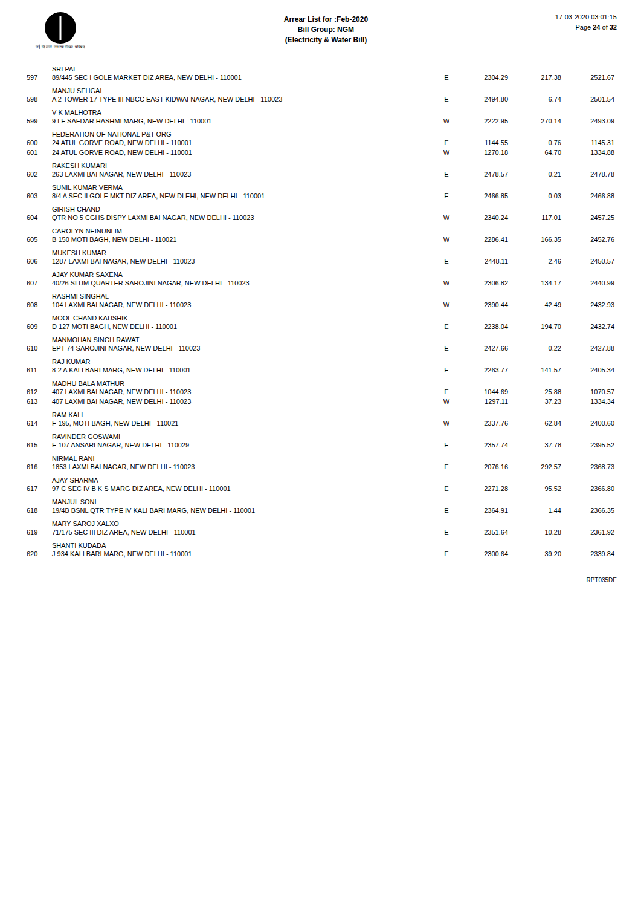नई दिल्ली नगरपालिका परिषद
Arrear List for :Feb-2020
Bill Group: NGM
(Electricity & Water Bill)
17-03-2020 03:01:15
Page 24 of 32
| | SRI PAL |
| 597 | 89/445 SEC I GOLE MARKET DIZ AREA, NEW DELHI - 110001 | E | 2304.29 | 217.38 | 2521.67 |
| | MANJU SEHGAL |
| 598 | A 2 TOWER 17 TYPE III NBCC EAST KIDWAI NAGAR, NEW DELHI - 110023 | E | 2494.80 | 6.74 | 2501.54 |
| | V K MALHOTRA |
| 599 | 9 LF SAFDAR HASHMI MARG, NEW DELHI - 110001 | W | 2222.95 | 270.14 | 2493.09 |
| | FEDERATION OF NATIONAL P&T ORG |
| 600 | 24 ATUL GORVE ROAD, NEW DELHI - 110001 | E | 1144.55 | 0.76 | 1145.31 |
| 601 | 24 ATUL GORVE ROAD, NEW DELHI - 110001 | W | 1270.18 | 64.70 | 1334.88 |
| | RAKESH KUMARI |
| 602 | 263 LAXMI BAI NAGAR, NEW DELHI - 110023 | E | 2478.57 | 0.21 | 2478.78 |
| | SUNIL KUMAR VERMA |
| 603 | 8/4 A SEC II GOLE MKT DIZ AREA, NEW DLEHI, NEW DELHI - 110001 | E | 2466.85 | 0.03 | 2466.88 |
| | GIRISH CHAND |
| 604 | QTR NO 5 CGHS DISPY LAXMI BAI NAGAR, NEW DELHI - 110023 | W | 2340.24 | 117.01 | 2457.25 |
| | CAROLYN NEINUNLIM |
| 605 | B 150 MOTI BAGH, NEW DELHI - 110021 | W | 2286.41 | 166.35 | 2452.76 |
| | MUKESH KUMAR |
| 606 | 1287 LAXMI BAI NAGAR, NEW DELHI - 110023 | E | 2448.11 | 2.46 | 2450.57 |
| | AJAY KUMAR SAXENA |
| 607 | 40/26 SLUM QUARTER SAROJINI NAGAR, NEW DELHI - 110023 | W | 2306.82 | 134.17 | 2440.99 |
| | RASHMI SINGHAL |
| 608 | 104 LAXMI BAI NAGAR, NEW DELHI - 110023 | W | 2390.44 | 42.49 | 2432.93 |
| | MOOL CHAND KAUSHIK |
| 609 | D 127 MOTI BAGH, NEW DELHI - 110001 | E | 2238.04 | 194.70 | 2432.74 |
| | MANMOHAN SINGH RAWAT |
| 610 | EPT 74 SAROJINI NAGAR, NEW DELHI - 110023 | E | 2427.66 | 0.22 | 2427.88 |
| | RAJ KUMAR |
| 611 | 8-2 A KALI BARI MARG, NEW DELHI - 110001 | E | 2263.77 | 141.57 | 2405.34 |
| | MADHU BALA MATHUR |
| 612 | 407 LAXMI BAI NAGAR, NEW DELHI - 110023 | E | 1044.69 | 25.88 | 1070.57 |
| 613 | 407 LAXMI BAI NAGAR, NEW DELHI - 110023 | W | 1297.11 | 37.23 | 1334.34 |
| | RAM KALI |
| 614 | F-195, MOTI BAGH, NEW DELHI - 110021 | W | 2337.76 | 62.84 | 2400.60 |
| | RAVINDER GOSWAMI |
| 615 | E 107 ANSARI NAGAR, NEW DELHI - 110029 | E | 2357.74 | 37.78 | 2395.52 |
| | NIRMAL RANI |
| 616 | 1853 LAXMI BAI NAGAR, NEW DELHI - 110023 | E | 2076.16 | 292.57 | 2368.73 |
| | AJAY SHARMA |
| 617 | 97 C SEC IV B K S MARG DIZ AREA, NEW DELHI - 110001 | E | 2271.28 | 95.52 | 2366.80 |
| | MANJUL SONI |
| 618 | 19/4B BSNL QTR TYPE IV KALI BARI MARG, NEW DELHI - 110001 | E | 2364.91 | 1.44 | 2366.35 |
| | MARY SAROJ XALXO |
| 619 | 71/175 SEC III DIZ AREA, NEW DELHI - 110001 | E | 2351.64 | 10.28 | 2361.92 |
| | SHANTI KUDADA |
| 620 | J 934 KALI BARI MARG, NEW DELHI - 110001 | E | 2300.64 | 39.20 | 2339.84 |
RPT035DE